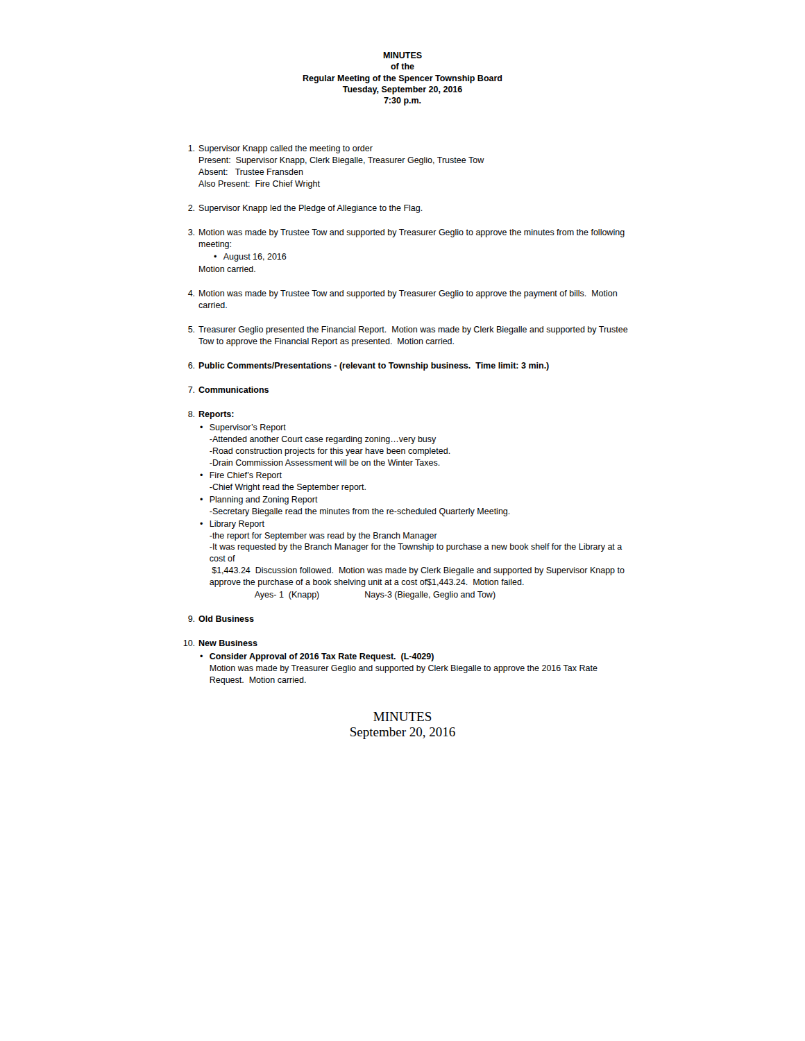MINUTES
of the
Regular Meeting of the Spencer Township Board
Tuesday, September 20, 2016
7:30 p.m.
1.
Supervisor Knapp called the meeting to order
Present: Supervisor Knapp, Clerk Biegalle, Treasurer Geglio, Trustee Tow
Absent: Trustee Fransden
Also Present: Fire Chief Wright
2. Supervisor Knapp led the Pledge of Allegiance to the Flag.
3.
Motion was made by Trustee Tow and supported by Treasurer Geglio to approve the minutes from the following meeting:
August 16, 2016
Motion carried.
4. Motion was made by Trustee Tow and supported by Treasurer Geglio to approve the payment of bills. Motion carried.
5. Treasurer Geglio presented the Financial Report. Motion was made by Clerk Biegalle and supported by Trustee Tow to approve the Financial Report as presented. Motion carried.
6. Public Comments/Presentations - (relevant to Township business. Time limit: 3 min.)
7. Communications
8. Reports:
Supervisor’s Report
-Attended another Court case regarding zoning…very busy
-Road construction projects for this year have been completed.
-Drain Commission Assessment will be on the Winter Taxes.
Fire Chief’s Report
-Chief Wright read the September report.
Planning and Zoning Report
-Secretary Biegalle read the minutes from the re-scheduled Quarterly Meeting.
Library Report
-the report for September was read by the Branch Manager
-It was requested by the Branch Manager for the Township to purchase a new book shelf for the Library at a cost of
$1,443.24 Discussion followed. Motion was made by Clerk Biegalle and supported by Supervisor Knapp to approve the purchase of a book shelving unit at a cost of$1,443.24. Motion failed.
Ayes- 1 (Knapp)Nays-3 (Biegalle, Geglio and Tow)
9. Old Business
10. New Business
Consider Approval of 2016 Tax Rate Request. (L-4029)
Motion was made by Treasurer Geglio and supported by Clerk Biegalle to approve the 2016 Tax Rate Request. Motion carried.
MINUTES
September 20, 2016